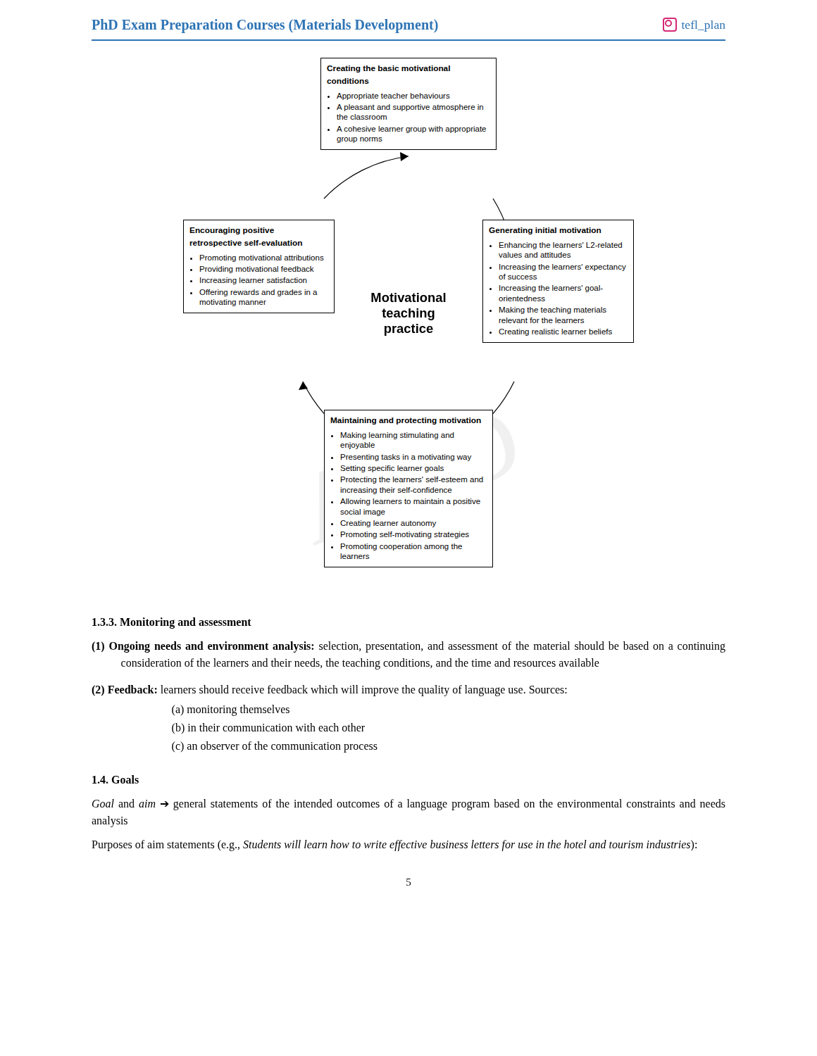Ali D
PhD Exam Preparation Courses (Materials Development)
tefl_plan
Creating the basic motivational conditions
Appropriate teacher behaviours
A pleasant and supportive atmosphere in the classroom
A cohesive learner group with appropriate group norms
Encouraging positive retrospective self-evaluation
Promoting motivational attributions
Providing motivational feedback
Increasing learner satisfaction
Offering rewards and grades in a motivating manner
Generating initial motivation
Enhancing the learners' L2-related values and attitudes
Increasing the learners' expectancy of success
Increasing the learners' goal-orientedness
Making the teaching materials relevant for the learners
Creating realistic learner beliefs
Maintaining and protecting motivation
Making learning stimulating and enjoyable
Presenting tasks in a motivating way
Setting specific learner goals
Protecting the learners' self-esteem and increasing their self-confidence
Allowing learners to maintain a positive social image
Creating learner autonomy
Promoting self-motivating strategies
Promoting cooperation among the learners
Motivational
teaching
practice
1.3.3. Monitoring and assessment
(1) Ongoing needs and environment analysis: selection, presentation, and assessment of the material should be based on a continuing consideration of the learners and their needs, the teaching conditions, and the time and resources available
(2) Feedback: learners should receive feedback which will improve the quality of language use. Sources:
(a) monitoring themselves
(b) in their communication with each other
(c) an observer of the communication process
1.4. Goals
Goal and aim ➔ general statements of the intended outcomes of a language program based on the environmental constraints and needs analysis
Purposes of aim statements (e.g., Students will learn how to write effective business letters for use in the hotel and tourism industries):
5